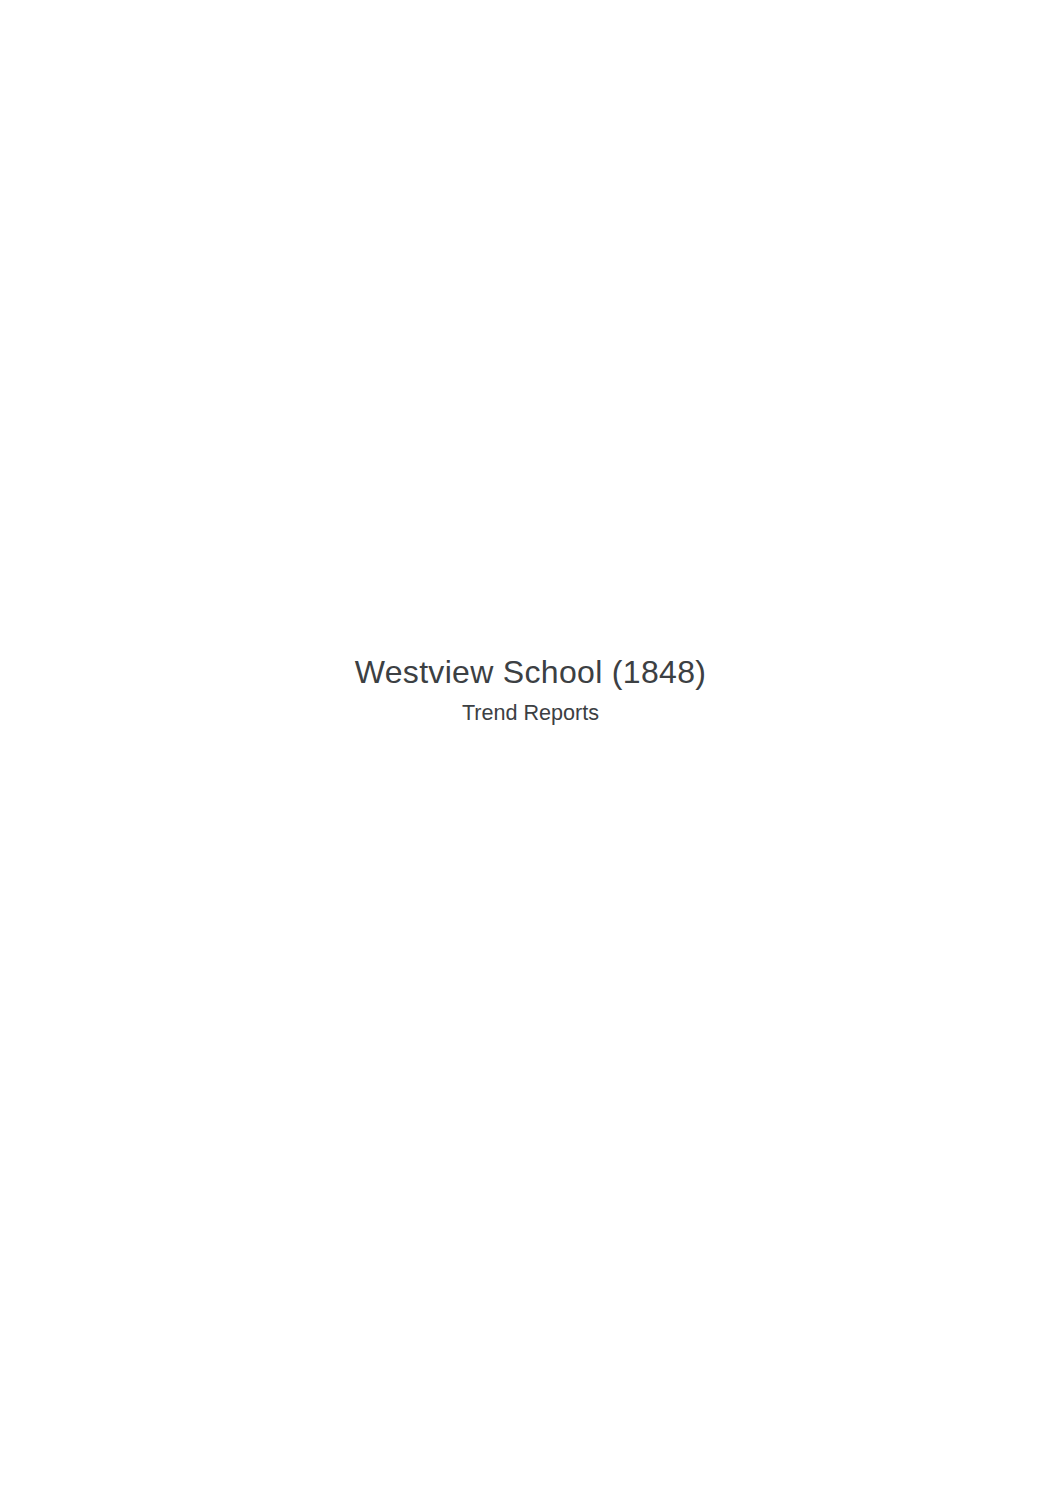Westview School (1848)
Trend Reports